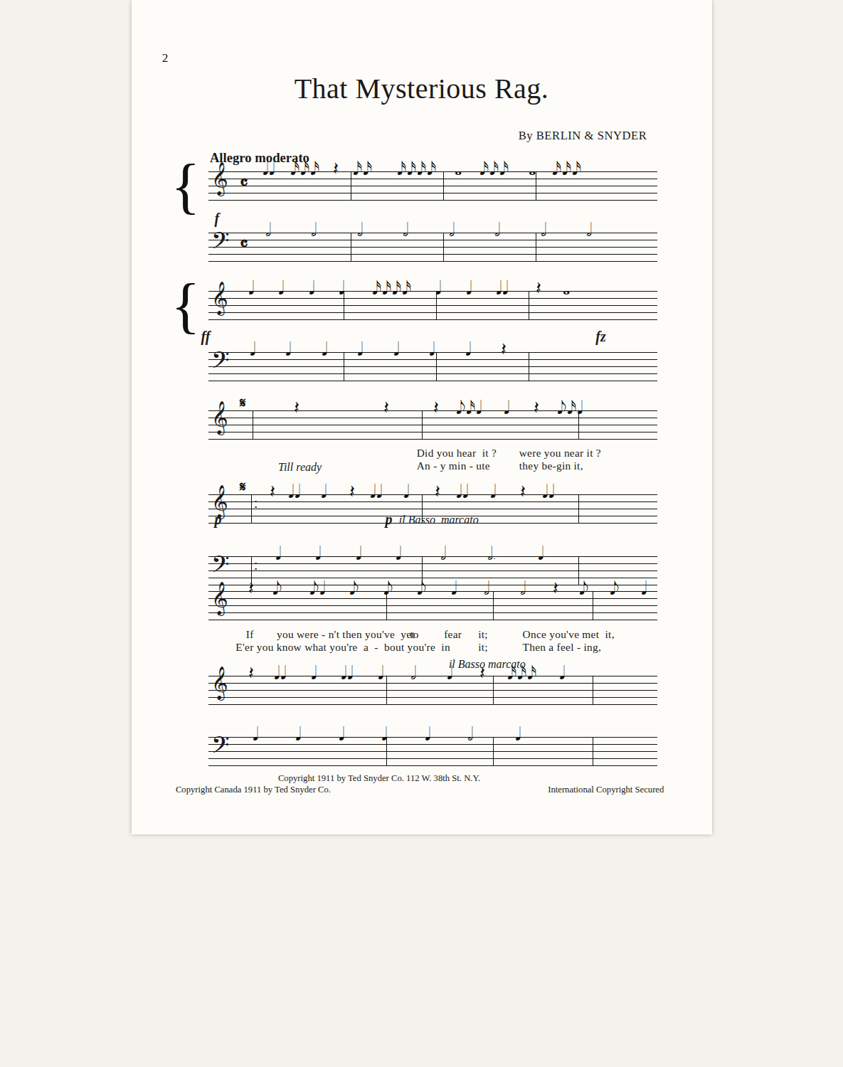2
That Mysterious Rag.
By BERLIN & SNYDER
Allegro moderato
{
𝄞
𝄴
𝅘𝅥𝅘𝅥 𝅘𝅥𝅯𝅘𝅥𝅯𝅘𝅥𝅯 𝄽 𝅘𝅥𝅯𝅘𝅥𝅯 𝅘𝅥𝅯𝅘𝅥𝅯𝅘𝅥𝅯𝅘𝅥𝅯 𝅝 𝅘𝅥𝅯𝅘𝅥𝅯𝅘𝅥𝅯 𝅝 𝅘𝅥𝅯𝅘𝅥𝅯𝅘𝅥𝅯
𝄢
𝄴
𝅗𝅥 𝅗𝅥 𝅗𝅥 𝅗𝅥 𝅗𝅥 𝅗𝅥 𝅗𝅥 𝅗𝅥
f
{
𝄞
𝅘𝅥 𝅘𝅥 𝅘𝅥 𝅘𝅥 𝅘𝅥𝅯𝅘𝅥𝅯𝅘𝅥𝅯𝅘𝅥𝅯 𝅘𝅥 𝅘𝅥 𝅘𝅥𝅘𝅥 𝄽 𝅝
𝄢
𝅘𝅥 𝅘𝅥 𝅘𝅥 𝅘𝅥 𝅘𝅥 𝅘𝅥 𝅘𝅥 𝄽
ff
fz
𝄞
𝄋
𝄽 𝄽
𝄽 𝅘𝅥𝅮𝅘𝅥𝅯𝅘𝅥 𝅘𝅥 𝄽 𝅘𝅥𝅮𝅘𝅥𝅯𝅘𝅥
Did you hear it ? were you near it ?
An - y min - ute they be-gin it,
Till ready
𝄞
𝄋
∶
𝄽 𝅘𝅥𝅘𝅥 𝅘𝅥 𝄽 𝅘𝅥𝅘𝅥 𝅘𝅥
𝄽 𝅘𝅥𝅘𝅥 𝅘𝅥 𝄽 𝅘𝅥𝅘𝅥
𝄢
∶
𝅘𝅥 𝅘𝅥 𝅘𝅥 𝅘𝅥
𝅗𝅥 𝅗𝅥𝅭 𝅘𝅥
p
p
il Basso marcato
𝄞
𝄽 𝅘𝅥𝅮 𝅘𝅥𝅮𝅘𝅥 𝅘𝅥𝅮 𝅘𝅥𝅮 𝅘𝅥𝅮 𝅘𝅥 𝅗𝅥 𝅗𝅥 𝄽 𝅘𝅥𝅮 𝅘𝅥𝅮 𝅘𝅥
If you were - n't then you've yet to fear it; Once you've met it,
E'er you know what you're a - bout you're in it; Then a feel - ing,
𝄞
𝄽 𝅘𝅥𝅘𝅥 𝅘𝅥 𝅘𝅥𝅘𝅥 𝅘𝅥 𝅗𝅥 𝅘𝅥 𝄽 𝅘𝅥𝅯𝅘𝅥𝅯𝅘𝅥𝅯 𝅘𝅥
𝄢
𝅘𝅥 𝅘𝅥 𝅘𝅥 𝅘𝅥 𝅘𝅥 𝅗𝅥 𝅘𝅥
il Basso marcato
Copyright 1911 by Ted Snyder Co. 112 W. 38th St. N.Y.
Copyright Canada 1911 by Ted Snyder Co.
International Copyright Secured